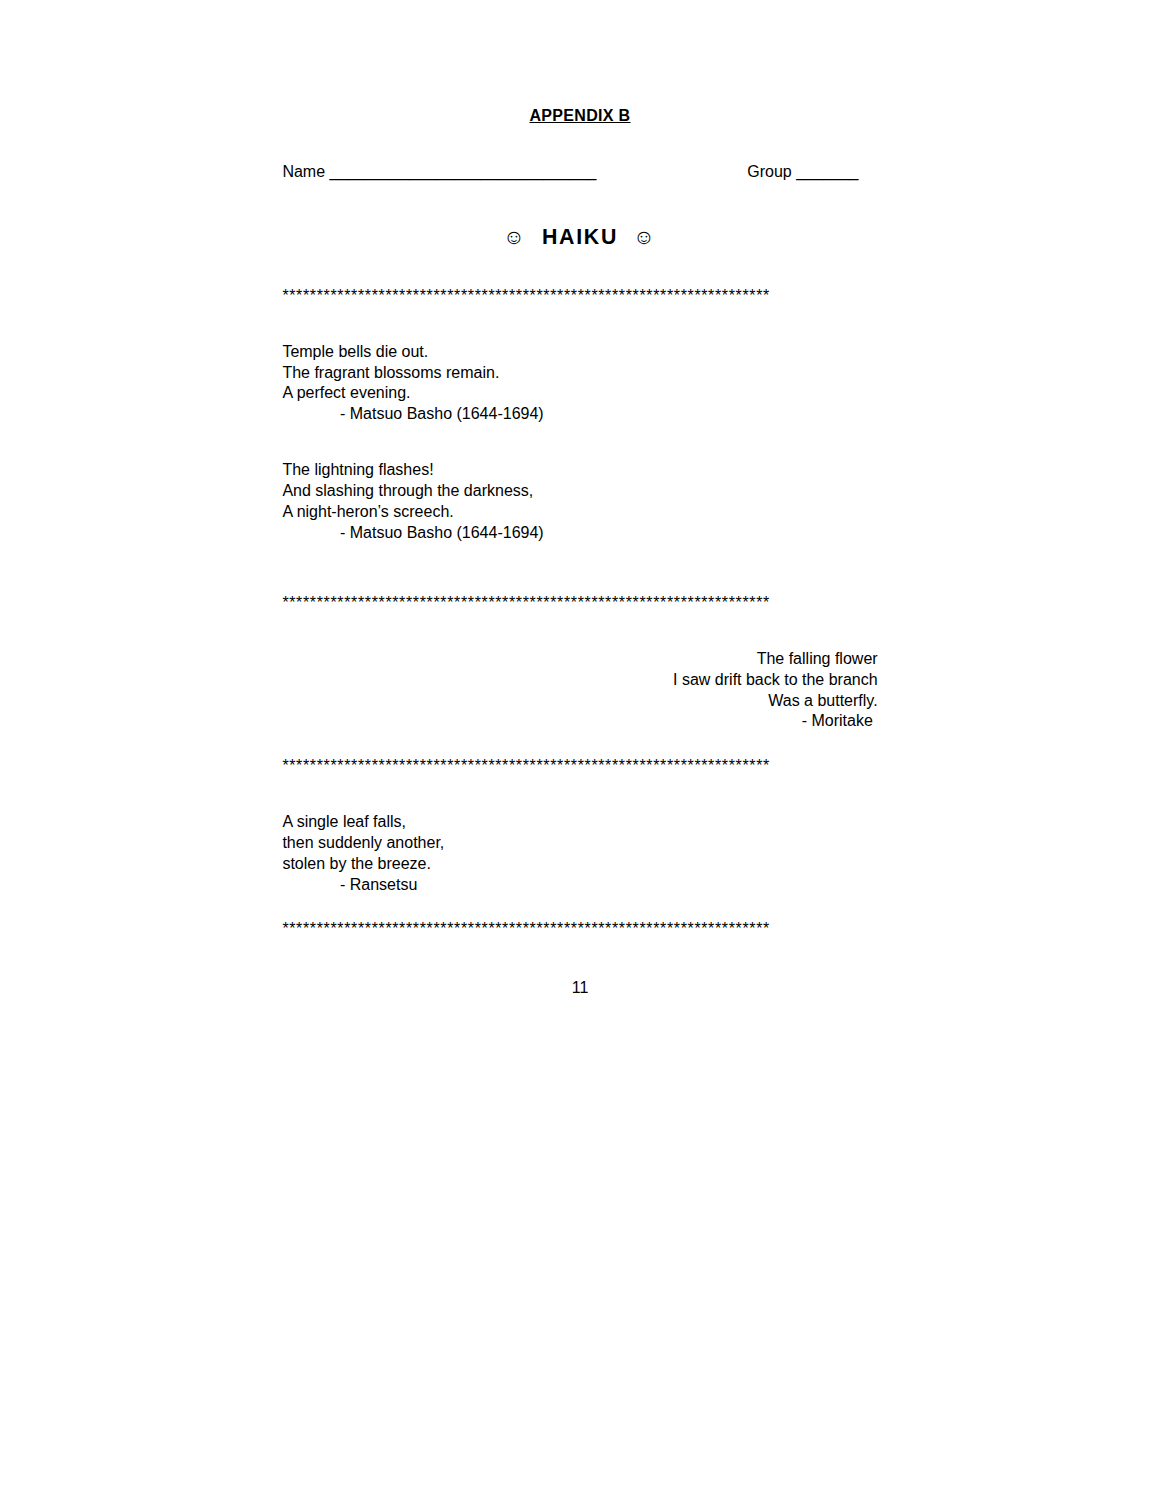APPENDIX B
Name ______________________________ Group _______
☺ HAIKU ☺
***********************************************************************
Temple bells die out.
The fragrant blossoms remain.
A perfect evening.
- Matsuo Basho (1644-1694)
The lightning flashes!
And slashing through the darkness,
A night-heron’s screech.
- Matsuo Basho (1644-1694)
***********************************************************************
The falling flower
I saw drift back to the branch
Was a butterfly.
- Moritake
***********************************************************************
A single leaf falls,
then suddenly another,
stolen by the breeze.
- Ransetsu
***********************************************************************
11